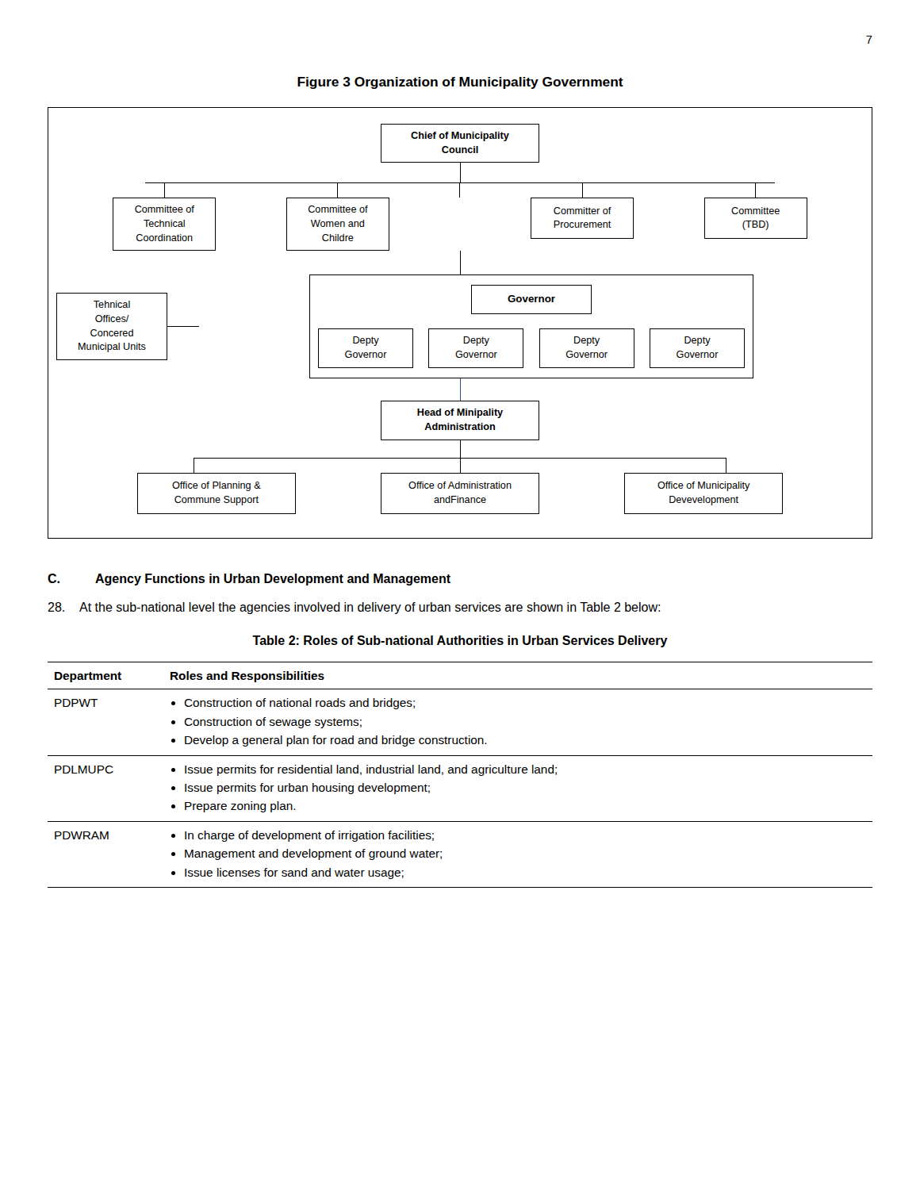7
Figure 3 Organization of Municipality Government
Chief of Municipality
Council
Committee of
Technical
Coordination
Committee of
Women and
Childre
Committer of
Procurement
Committee
(TBD)
Tehnical
Offices/
Concered
Municipal Units
Governor
Depty
Governor
Depty
Governor
Depty
Governor
Depty
Governor
Head of Minipality
Administration
Office of Planning &
Commune Support
Office of Administration
andFinance
Office of Municipality
Devevelopment
C. Agency Functions in Urban Development and Management
28. At the sub-national level the agencies involved in delivery of urban services are shown in Table 2 below:
Table 2: Roles of Sub-national Authorities in Urban Services Delivery
| Department | Roles and Responsibilities |
| --- | --- |
| PDPWT | Construction of national roads and bridges; Construction of sewage systems; Develop a general plan for road and bridge construction. |
| PDLMUPC | Issue permits for residential land, industrial land, and agriculture land; Issue permits for urban housing development; Prepare zoning plan. |
| PDWRAM | In charge of development of irrigation facilities; Management and development of ground water; Issue licenses for sand and water usage; |